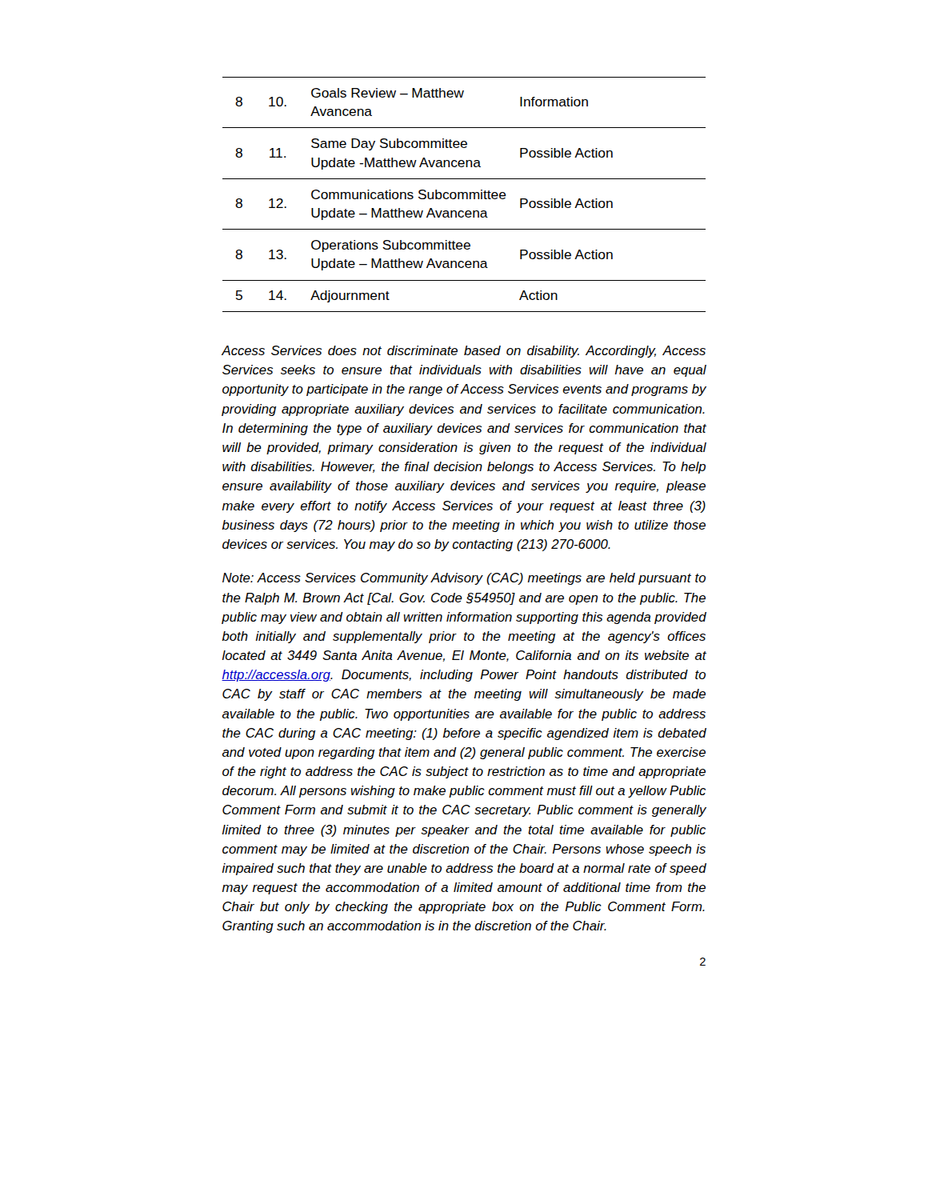| 8 | 10. | Goals Review – Matthew Avancena | Information |
| 8 | 11. | Same Day Subcommittee Update -Matthew Avancena | Possible Action |
| 8 | 12. | Communications Subcommittee Update – Matthew Avancena | Possible Action |
| 8 | 13. | Operations Subcommittee Update – Matthew Avancena | Possible Action |
| 5 | 14. | Adjournment | Action |
Access Services does not discriminate based on disability. Accordingly, Access Services seeks to ensure that individuals with disabilities will have an equal opportunity to participate in the range of Access Services events and programs by providing appropriate auxiliary devices and services to facilitate communication. In determining the type of auxiliary devices and services for communication that will be provided, primary consideration is given to the request of the individual with disabilities. However, the final decision belongs to Access Services. To help ensure availability of those auxiliary devices and services you require, please make every effort to notify Access Services of your request at least three (3) business days (72 hours) prior to the meeting in which you wish to utilize those devices or services. You may do so by contacting (213) 270-6000.
Note: Access Services Community Advisory (CAC) meetings are held pursuant to the Ralph M. Brown Act [Cal. Gov. Code §54950] and are open to the public. The public may view and obtain all written information supporting this agenda provided both initially and supplementally prior to the meeting at the agency's offices located at 3449 Santa Anita Avenue, El Monte, California and on its website at http://accessla.org. Documents, including Power Point handouts distributed to CAC by staff or CAC members at the meeting will simultaneously be made available to the public. Two opportunities are available for the public to address the CAC during a CAC meeting: (1) before a specific agendized item is debated and voted upon regarding that item and (2) general public comment. The exercise of the right to address the CAC is subject to restriction as to time and appropriate decorum. All persons wishing to make public comment must fill out a yellow Public Comment Form and submit it to the CAC secretary. Public comment is generally limited to three (3) minutes per speaker and the total time available for public comment may be limited at the discretion of the Chair. Persons whose speech is impaired such that they are unable to address the board at a normal rate of speed may request the accommodation of a limited amount of additional time from the Chair but only by checking the appropriate box on the Public Comment Form. Granting such an accommodation is in the discretion of the Chair.
2